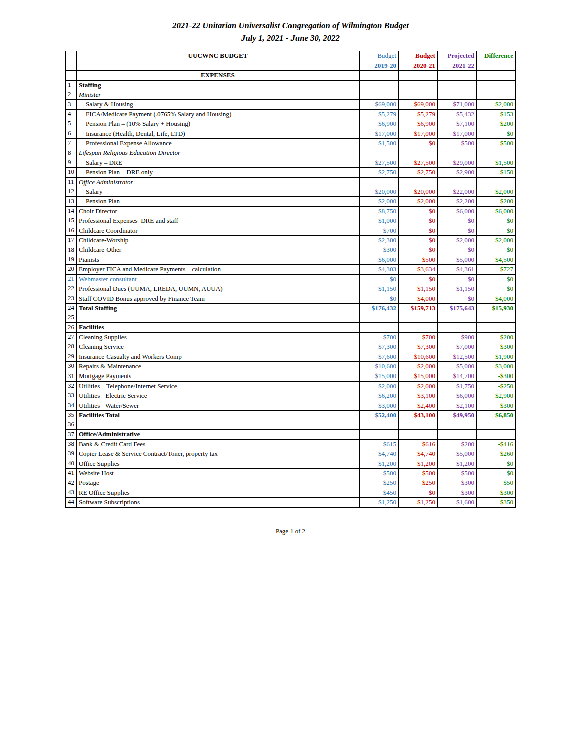2021-22 Unitarian Universalist Congregation of Wilmington Budget
July 1, 2021 - June 30, 2022
| | UUCWNC BUDGET | Budget | Budget | Projected | Difference |
| --- | --- | --- | --- | --- | --- |
| | | 2019-20 | 2020-21 | 2021-22 | |
| | EXPENSES | | | | |
| 1 | Staffing | | | | |
| 2 | Minister | | | | |
| 3 | Salary & Housing | $69,000 | $69,000 | $71,000 | $2,000 |
| 4 | FICA/Medicare Payment (.0765% Salary and Housing) | $5,279 | $5,279 | $5,432 | $153 |
| 5 | Pension Plan – (10% Salary + Housing) | $6,900 | $6,900 | $7,100 | $200 |
| 6 | Insurance (Health, Dental, Life, LTD) | $17,000 | $17,000 | $17,000 | $0 |
| 7 | Professional Expense Allowance | $1,500 | $0 | $500 | $500 |
| 8 | Lifespan Religious Education Director | | | | |
| 9 | Salary – DRE | $27,500 | $27,500 | $29,000 | $1,500 |
| 10 | Pension Plan – DRE only | $2,750 | $2,750 | $2,900 | $150 |
| 11 | Office Administrator | | | | |
| 12 | Salary | $20,000 | $20,000 | $22,000 | $2,000 |
| 13 | Pension Plan | $2,000 | $2,000 | $2,200 | $200 |
| 14 | Choir Director | $8,750 | $0 | $6,000 | $6,000 |
| 15 | Professional Expenses DRE and staff | $1,000 | $0 | $0 | $0 |
| 16 | Childcare Coordinator | $700 | $0 | $0 | $0 |
| 17 | Childcare-Worship | $2,300 | $0 | $2,000 | $2,000 |
| 18 | Childcare-Other | $300 | $0 | $0 | $0 |
| 19 | Pianists | $6,000 | $500 | $5,000 | $4,500 |
| 20 | Employer FICA and Medicare Payments – calculation | $4,303 | $3,634 | $4,361 | $727 |
| 21 | Webmaster consultant | $0 | $0 | $0 | $0 |
| 22 | Professional Dues (UUMA, LREDA, UUMN, AUUA) | $1,150 | $1,150 | $1,150 | $0 |
| 23 | Staff COVID Bonus approved by Finance Team | $0 | $4,000 | $0 | -$4,000 |
| 24 | Total Staffing | $176,432 | $159,713 | $175,643 | $15,930 |
| 25 | | | | | |
| 26 | Facilities | | | | |
| 27 | Cleaning Supplies | $700 | $700 | $900 | $200 |
| 28 | Cleaning Service | $7,300 | $7,300 | $7,000 | -$300 |
| 29 | Insurance-Casualty and Workers Comp | $7,600 | $10,600 | $12,500 | $1,900 |
| 30 | Repairs & Maintenance | $10,600 | $2,000 | $5,000 | $3,000 |
| 31 | Mortgage Payments | $15,000 | $15,000 | $14,700 | -$300 |
| 32 | Utilities – Telephone/Internet Service | $2,000 | $2,000 | $1,750 | -$250 |
| 33 | Utilities - Electric Service | $6,200 | $3,100 | $6,000 | $2,900 |
| 34 | Utilities - Water/Sewer | $3,000 | $2,400 | $2,100 | -$300 |
| 35 | Facilities Total | $52,400 | $43,100 | $49,950 | $6,850 |
| 36 | | | | | |
| 37 | Office/Administrative | | | | |
| 38 | Bank & Credit Card Fees | $615 | $616 | $200 | -$416 |
| 39 | Copier Lease & Service Contract/Toner, property tax | $4,740 | $4,740 | $5,000 | $260 |
| 40 | Office Supplies | $1,200 | $1,200 | $1,200 | $0 |
| 41 | Website Host | $500 | $500 | $500 | $0 |
| 42 | Postage | $250 | $250 | $300 | $50 |
| 43 | RE Office Supplies | $450 | $0 | $300 | $300 |
| 44 | Software Subscriptions | $1,250 | $1,250 | $1,600 | $350 |
Page 1 of 2